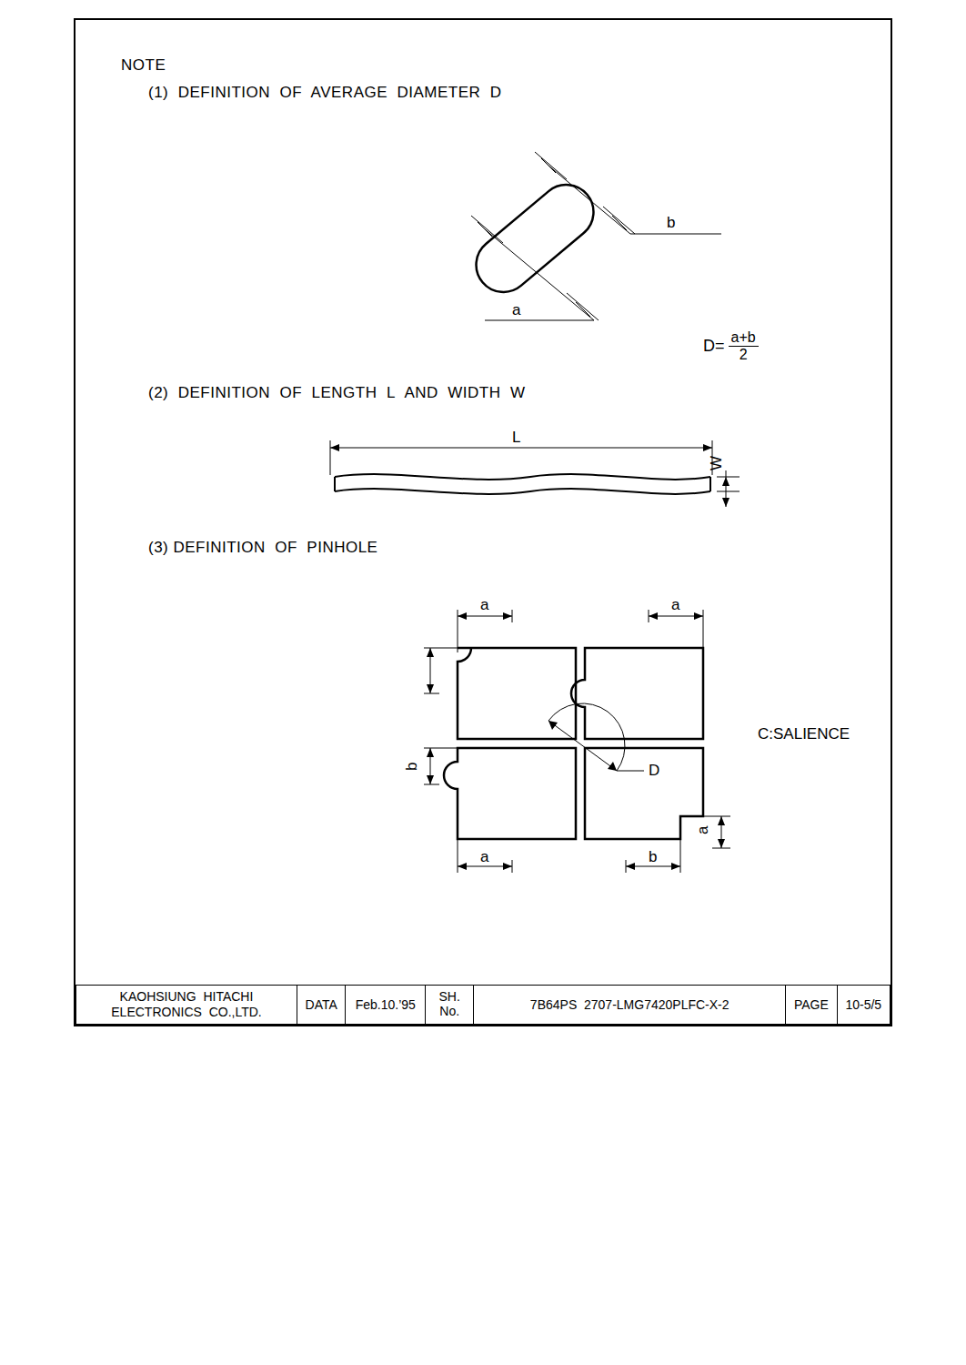NOTE
(1) DEFINITION OF AVERAGE DIAMETER D
b a
D= a+b 2
(2) DEFINITION OF LENGTH L AND WIDTH W
L W
(3) DEFINITION OF PINHOLE
a a b a b a D C:SALIENCE
| KAOHSIUNG HITACHI ELECTRONICS CO.,LTD. | DATA | Feb.10.’95 | SH. No. | 7B64PS 2707-LMG7420PLFC-X-2 | PAGE | 10-5/5 |